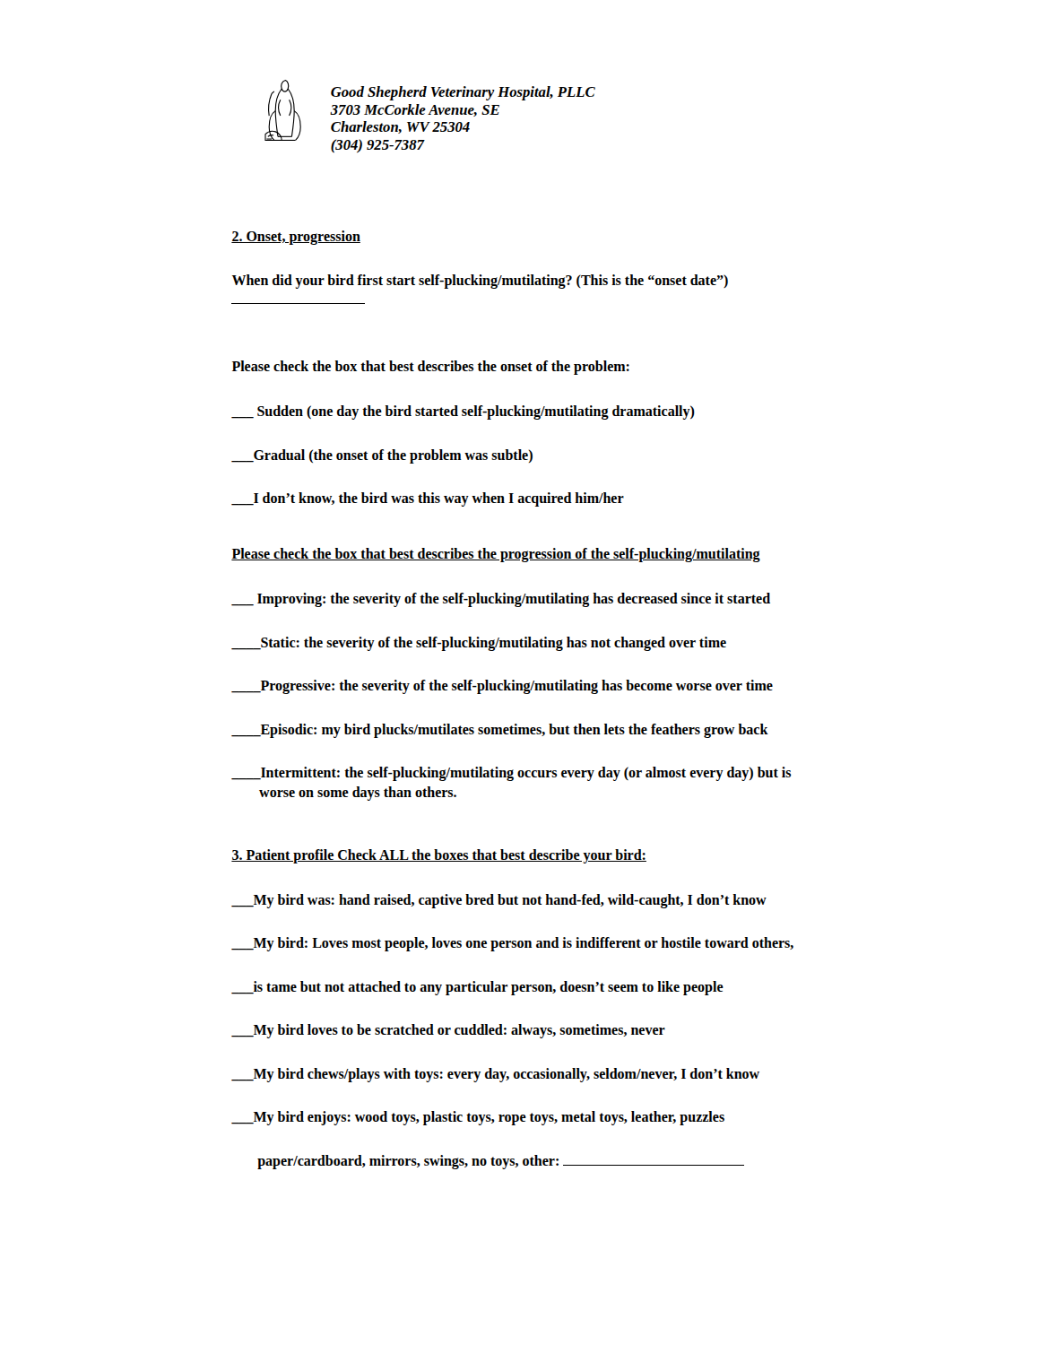Good Shepherd Veterinary Hospital, PLLC
3703 McCorkle Avenue, SE
Charleston, WV 25304
(304) 925-7387
2. Onset, progression
When did your bird first start self-plucking/mutilating? (This is the “onset date”)
Please check the box that best describes the onset of the problem:
___ Sudden (one day the bird started self-plucking/mutilating dramatically)
___Gradual (the onset of the problem was subtle)
___I don’t know, the bird was this way when I acquired him/her
Please check the box that best describes the progression of the self-plucking/mutilating
___ Improving: the severity of the self-plucking/mutilating has decreased since it started
____Static: the severity of the self-plucking/mutilating has not changed over time
____Progressive: the severity of the self-plucking/mutilating has become worse over time
____Episodic: my bird plucks/mutilates sometimes, but then lets the feathers grow back
____Intermittent: the self-plucking/mutilating occurs every day (or almost every day) but is worse on some days than others.
3. Patient profile Check ALL the boxes that best describe your bird:
___My bird was: hand raised, captive bred but not hand-fed, wild-caught, I don’t know
___My bird: Loves most people, loves one person and is indifferent or hostile toward others,
___is tame but not attached to any particular person, doesn’t seem to like people
___My bird loves to be scratched or cuddled: always, sometimes, never
___My bird chews/plays with toys: every day, occasionally, seldom/never, I don’t know
___My bird enjoys: wood toys, plastic toys, rope toys, metal toys, leather, puzzles
paper/cardboard, mirrors, swings, no toys, other: